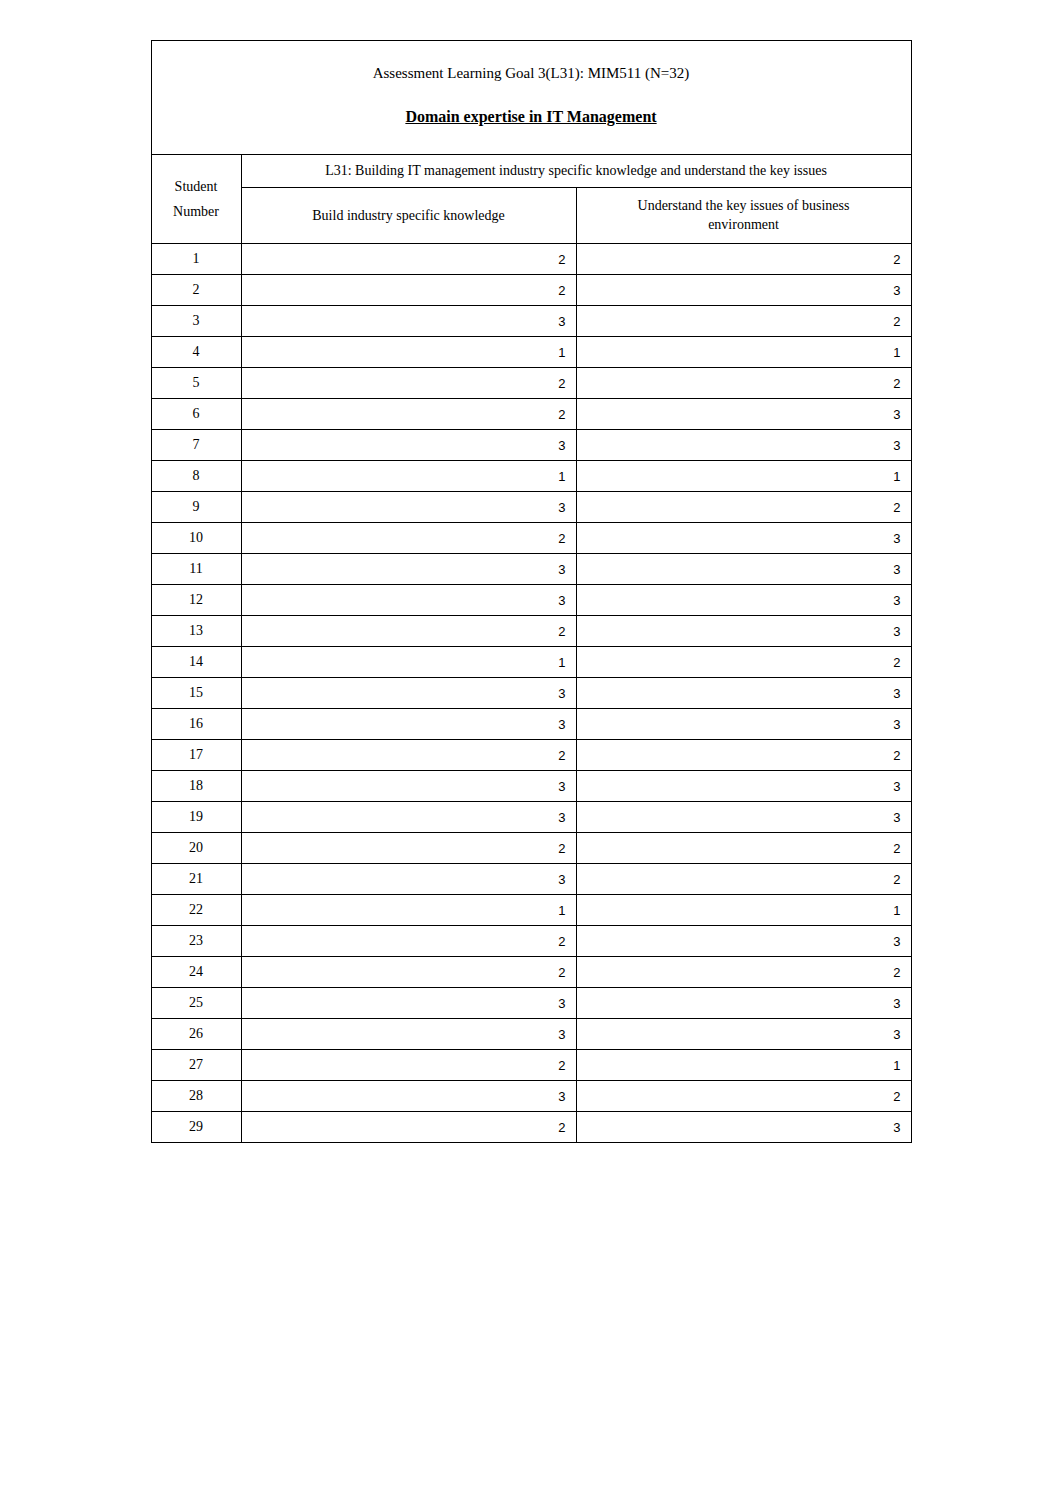| Assessment Learning Goal 3(L31): MIM511 (N=32) Domain expertise in IT Management |
| Student Number | L31: Building IT management industry specific knowledge and understand the key issues |
| Build industry specific knowledge | Understand the key issues of business environment |
| 1 | 2 | 2 |
| 2 | 2 | 3 |
| 3 | 3 | 2 |
| 4 | 1 | 1 |
| 5 | 2 | 2 |
| 6 | 2 | 3 |
| 7 | 3 | 3 |
| 8 | 1 | 1 |
| 9 | 3 | 2 |
| 10 | 2 | 3 |
| 11 | 3 | 3 |
| 12 | 3 | 3 |
| 13 | 2 | 3 |
| 14 | 1 | 2 |
| 15 | 3 | 3 |
| 16 | 3 | 3 |
| 17 | 2 | 2 |
| 18 | 3 | 3 |
| 19 | 3 | 3 |
| 20 | 2 | 2 |
| 21 | 3 | 2 |
| 22 | 1 | 1 |
| 23 | 2 | 3 |
| 24 | 2 | 2 |
| 25 | 3 | 3 |
| 26 | 3 | 3 |
| 27 | 2 | 1 |
| 28 | 3 | 2 |
| 29 | 2 | 3 |